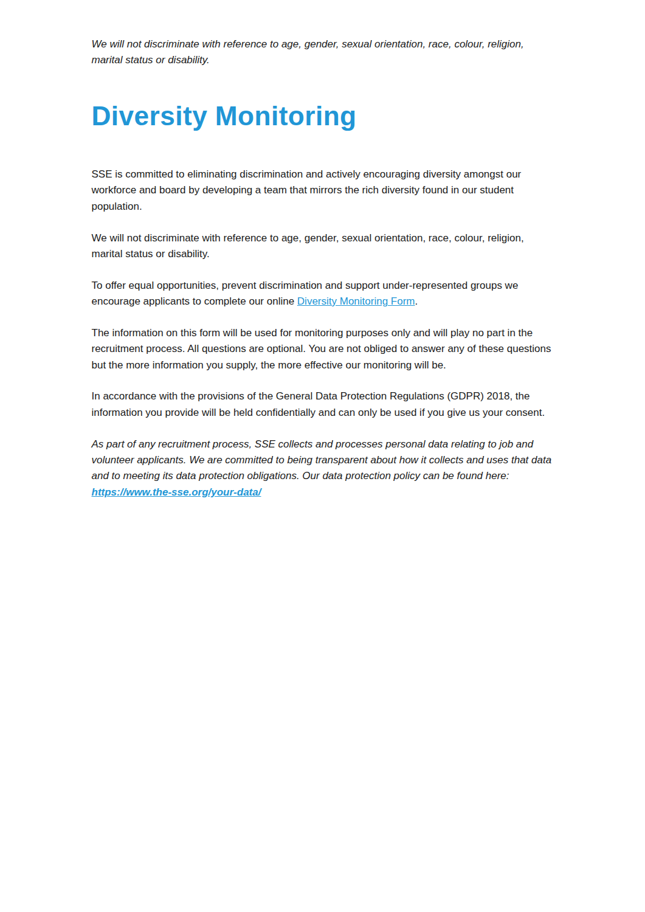We will not discriminate with reference to age, gender, sexual orientation, race, colour, religion, marital status or disability.
Diversity Monitoring
SSE is committed to eliminating discrimination and actively encouraging diversity amongst our workforce and board by developing a team that mirrors the rich diversity found in our student population.
We will not discriminate with reference to age, gender, sexual orientation, race, colour, religion, marital status or disability.
To offer equal opportunities, prevent discrimination and support under-represented groups we encourage applicants to complete our online Diversity Monitoring Form.
The information on this form will be used for monitoring purposes only and will play no part in the recruitment process. All questions are optional. You are not obliged to answer any of these questions but the more information you supply, the more effective our monitoring will be.
In accordance with the provisions of the General Data Protection Regulations (GDPR) 2018, the information you provide will be held confidentially and can only be used if you give us your consent.
As part of any recruitment process, SSE collects and processes personal data relating to job and volunteer applicants. We are committed to being transparent about how it collects and uses that data and to meeting its data protection obligations. Our data protection policy can be found here: https://www.the-sse.org/your-data/